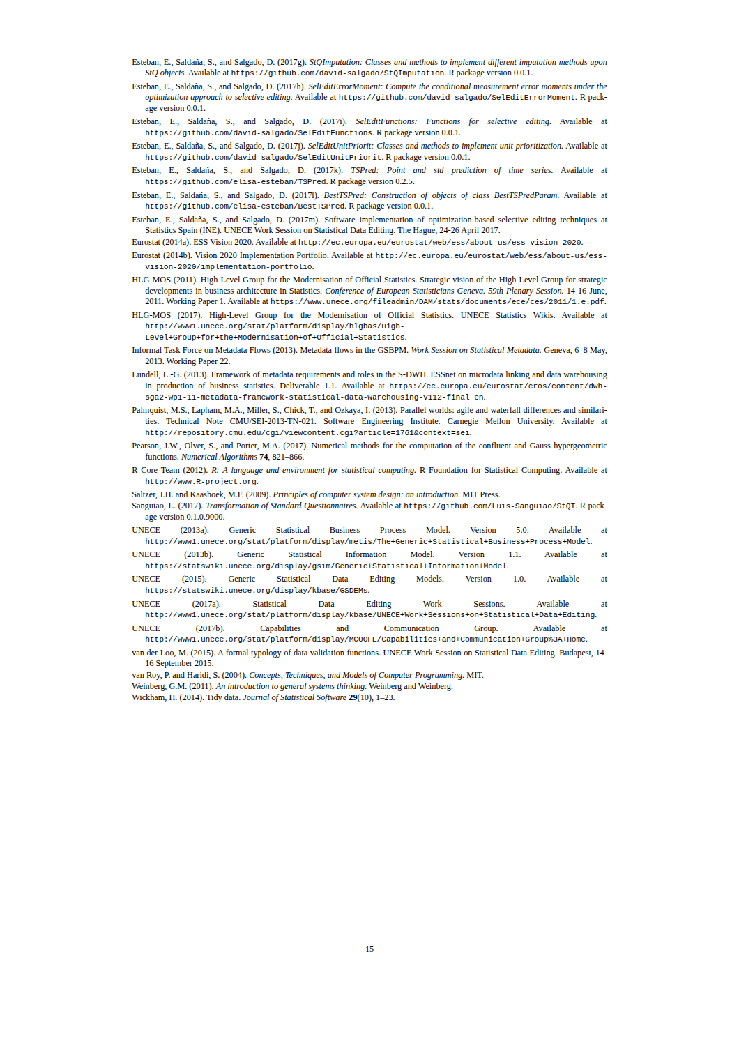Esteban, E., Saldaña, S., and Salgado, D. (2017g). StQImputation: Classes and methods to implement different imputation methods upon StQ objects. Available at https://github.com/david-salgado/StQImputation. R package version 0.0.1.
Esteban, E., Saldaña, S., and Salgado, D. (2017h). SelEditErrorMoment: Compute the conditional measurement error moments under the optimization approach to selective editing. Available at https://github.com/david-salgado/SelEditErrorMoment. R package version 0.0.1.
Esteban, E., Saldaña, S., and Salgado, D. (2017i). SelEditFunctions: Functions for selective editing. Available at https://github.com/david-salgado/SelEditFunctions. R package version 0.0.1.
Esteban, E., Saldaña, S., and Salgado, D. (2017j). SelEditUnitPriorit: Classes and methods to implement unit prioritization. Available at https://github.com/david-salgado/SelEditUnitPriorit. R package version 0.0.1.
Esteban, E., Saldaña, S., and Salgado, D. (2017k). TSPred: Point and std prediction of time series. Available at https://github.com/elisa-esteban/TSPred. R package version 0.2.5.
Esteban, E., Saldaña, S., and Salgado, D. (2017l). BestTSPred: Construction of objects of class BestTSPredParam. Available at https://github.com/elisa-esteban/BestTSPred. R package version 0.0.1.
Esteban, E., Saldaña, S., and Salgado, D. (2017m). Software implementation of optimization-based selective editing techniques at Statistics Spain (INE). UNECE Work Session on Statistical Data Editing. The Hague, 24-26 April 2017.
Eurostat (2014a). ESS Vision 2020. Available at http://ec.europa.eu/eurostat/web/ess/about-us/ess-vision-2020.
Eurostat (2014b). Vision 2020 Implementation Portfolio. Available at http://ec.europa.eu/eurostat/web/ess/about-us/ess-vision-2020/implementation-portfolio.
HLG-MOS (2011). High-Level Group for the Modernisation of Official Statistics. Strategic vision of the High-Level Group for strategic developments in business architecture in Statistics. Conference of European Statisticians Geneva. 59th Plenary Session. 14-16 June, 2011. Working Paper 1. Available at https://www.unece.org/fileadmin/DAM/stats/documents/ece/ces/2011/1.e.pdf.
HLG-MOS (2017). High-Level Group for the Modernisation of Official Statistics. UNECE Statistics Wikis. Available at http://www1.unece.org/stat/platform/display/hlgbas/High-Level+Group+for+the+Modernisation+of+Official+Statistics.
Informal Task Force on Metadata Flows (2013). Metadata flows in the GSBPM. Work Session on Statistical Metadata. Geneva, 6–8 May, 2013. Working Paper 22.
Lundell, L.-G. (2013). Framework of metadata requirements and roles in the S-DWH. ESSnet on microdata linking and data warehousing in production of business statistics. Deliverable 1.1. Available at https://ec.europa.eu/eurostat/cros/content/dwh-sga2-wp1-11-metadata-framework-statistical-data-warehousing-v112-final_en.
Palmquist, M.S., Lapham, M.A., Miller, S., Chick, T., and Ozkaya, I. (2013). Parallel worlds: agile and waterfall differences and similarities. Technical Note CMU/SEI-2013-TN-021. Software Engineering Institute. Carnegie Mellon University. Available at http://repository.cmu.edu/cgi/viewcontent.cgi?article=1761&context=sei.
Pearson, J.W., Olver, S., and Porter, M.A. (2017). Numerical methods for the computation of the confluent and Gauss hypergeometric functions. Numerical Algorithms 74, 821–866.
R Core Team (2012). R: A language and environment for statistical computing. R Foundation for Statistical Computing. Available at http://www.R-project.org.
Saltzer, J.H. and Kaashoek, M.F. (2009). Principles of computer system design: an introduction. MIT Press.
Sanguiao, L. (2017). Transformation of Standard Questionnaires. Available at https://github.com/Luis-Sanguiao/StQT. R package version 0.1.0.9000.
UNECE (2013a). Generic Statistical Business Process Model. Version 5.0. Available at http://www1.unece.org/stat/platform/display/metis/The+Generic+Statistical+Business+Process+Model.
UNECE (2013b). Generic Statistical Information Model. Version 1.1. Available at https://statswiki.unece.org/display/gsim/Generic+Statistical+Information+Model.
UNECE (2015). Generic Statistical Data Editing Models. Version 1.0. Available at https://statswiki.unece.org/display/kbase/GSDEMs.
UNECE (2017a). Statistical Data Editing Work Sessions. Available at http://www1.unece.org/stat/platform/display/kbase/UNECE+Work+Sessions+on+Statistical+Data+Editing.
UNECE (2017b). Capabilities and Communication Group. Available at http://www1.unece.org/stat/platform/display/MCOOFE/Capabilities+and+Communication+Group%3A+Home.
van der Loo, M. (2015). A formal typology of data validation functions. UNECE Work Session on Statistical Data Editing. Budapest, 14-16 September 2015.
van Roy, P. and Haridi, S. (2004). Concepts, Techniques, and Models of Computer Programming. MIT.
Weinberg, G.M. (2011). An introduction to general systems thinking. Weinberg and Weinberg.
Wickham, H. (2014). Tidy data. Journal of Statistical Software 29(10), 1–23.
15